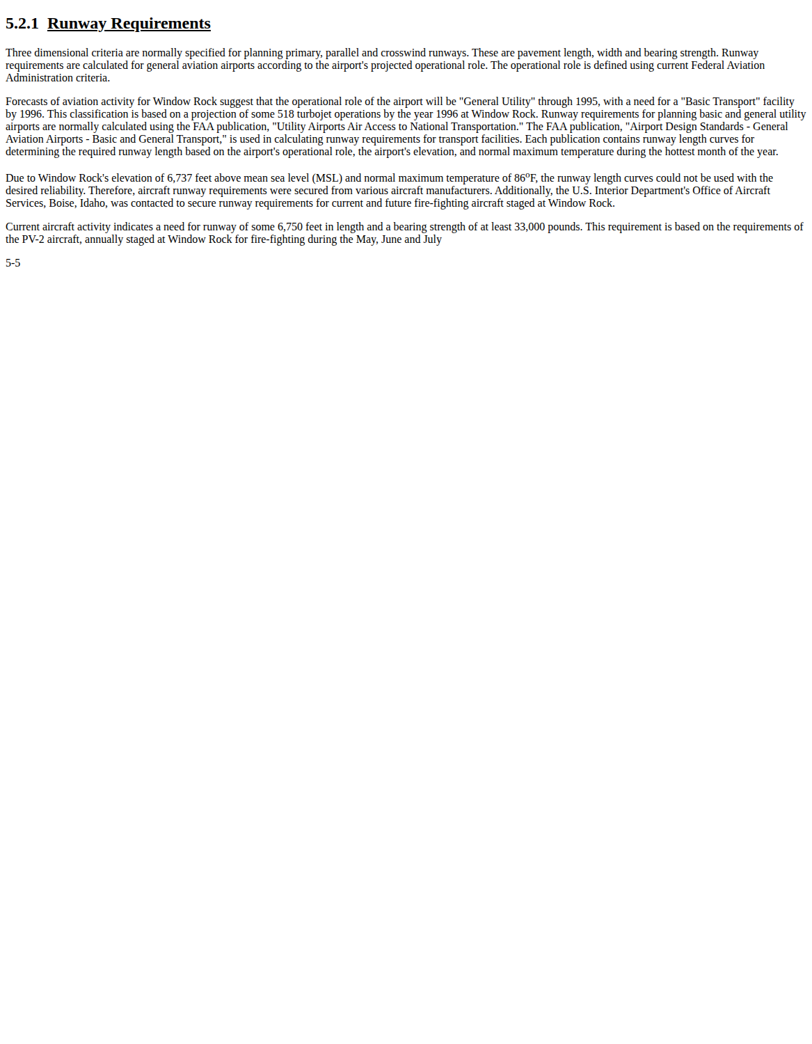5.2.1 Runway Requirements
Three dimensional criteria are normally specified for planning primary, parallel and crosswind runways. These are pavement length, width and bearing strength. Runway requirements are calculated for general aviation airports according to the airport's projected operational role. The operational role is defined using current Federal Aviation Administration criteria.
Forecasts of aviation activity for Window Rock suggest that the operational role of the airport will be "General Utility" through 1995, with a need for a "Basic Transport" facility by 1996. This classification is based on a projection of some 518 turbojet operations by the year 1996 at Window Rock. Runway requirements for planning basic and general utility airports are normally calculated using the FAA publication, "Utility Airports Air Access to National Transportation." The FAA publication, "Airport Design Standards - General Aviation Airports - Basic and General Transport," is used in calculating runway requirements for transport facilities. Each publication contains runway length curves for determining the required runway length based on the airport's operational role, the airport's elevation, and normal maximum temperature during the hottest month of the year.
Due to Window Rock's elevation of 6,737 feet above mean sea level (MSL) and normal maximum temperature of 86oF, the runway length curves could not be used with the desired reliability. Therefore, aircraft runway requirements were secured from various aircraft manufacturers. Additionally, the U.S. Interior Department's Office of Aircraft Services, Boise, Idaho, was contacted to secure runway requirements for current and future fire-fighting aircraft staged at Window Rock.
Current aircraft activity indicates a need for runway of some 6,750 feet in length and a bearing strength of at least 33,000 pounds. This requirement is based on the requirements of the PV-2 aircraft, annually staged at Window Rock for fire-fighting during the May, June and July
5-5